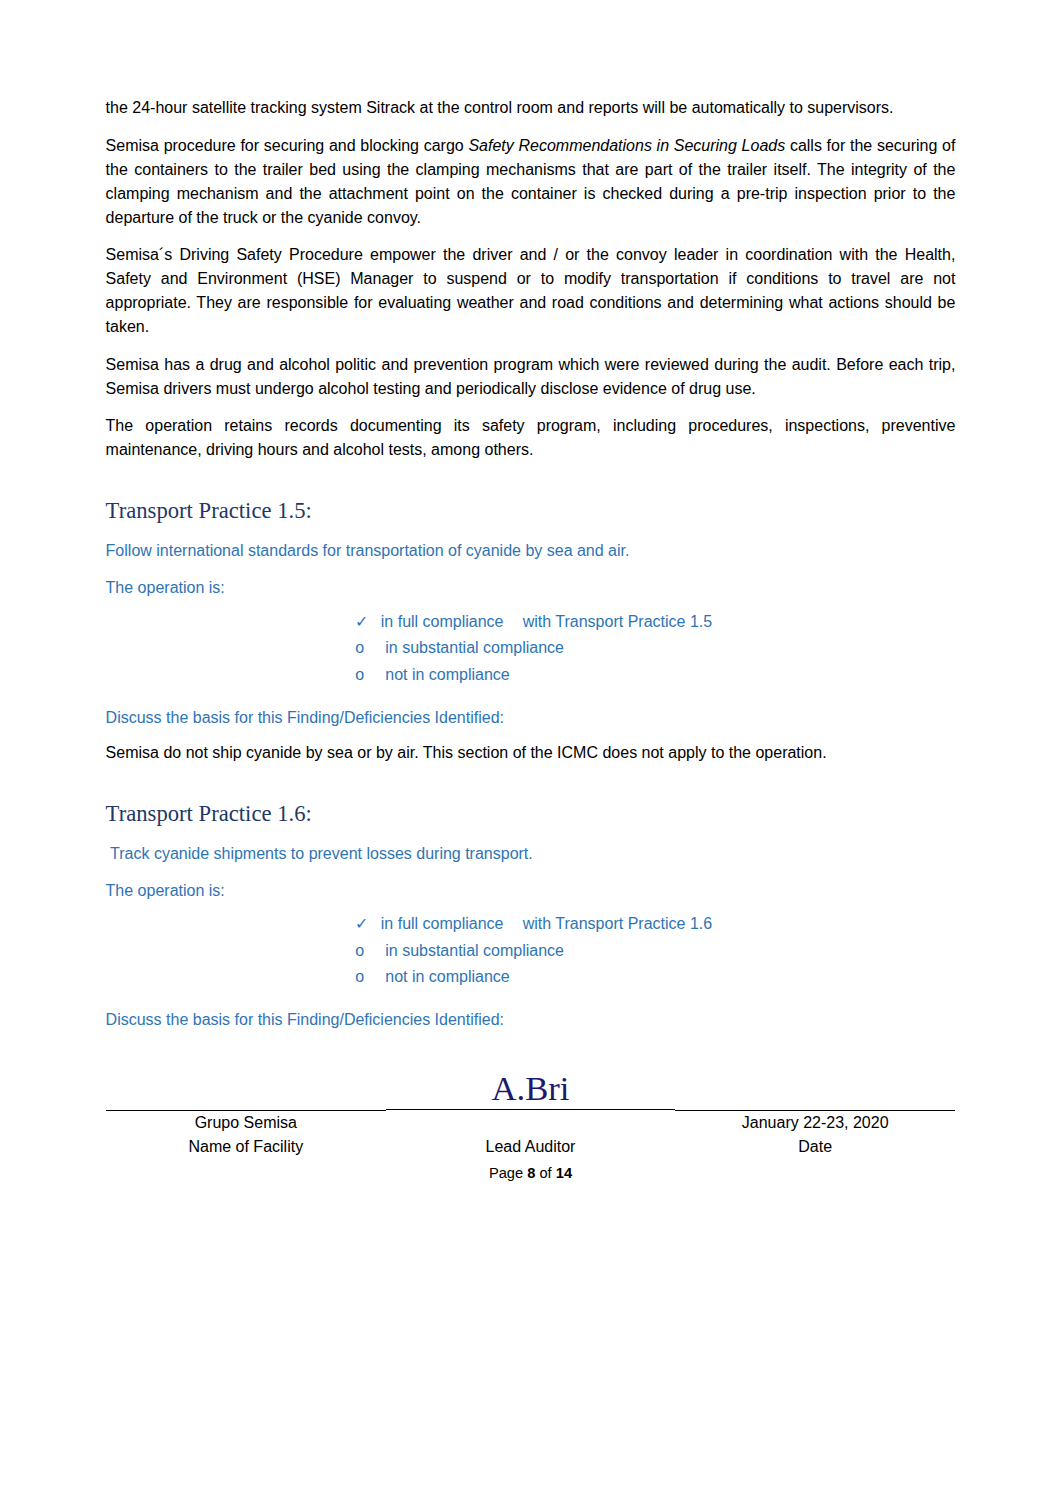the 24-hour satellite tracking system Sitrack at the control room and reports will be automatically to supervisors.
Semisa procedure for securing and blocking cargo Safety Recommendations in Securing Loads calls for the securing of the containers to the trailer bed using the clamping mechanisms that are part of the trailer itself. The integrity of the clamping mechanism and the attachment point on the container is checked during a pre-trip inspection prior to the departure of the truck or the cyanide convoy.
Semisa´s Driving Safety Procedure empower the driver and / or the convoy leader in coordination with the Health, Safety and Environment (HSE) Manager to suspend or to modify transportation if conditions to travel are not appropriate. They are responsible for evaluating weather and road conditions and determining what actions should be taken.
Semisa has a drug and alcohol politic and prevention program which were reviewed during the audit. Before each trip, Semisa drivers must undergo alcohol testing and periodically disclose evidence of drug use.
The operation retains records documenting its safety program, including procedures, inspections, preventive maintenance, driving hours and alcohol tests, among others.
Transport Practice 1.5:
Follow international standards for transportation of cyanide by sea and air.
The operation is:
✓ in full compliance with Transport Practice 1.5
o in substantial compliance
o not in compliance
Discuss the basis for this Finding/Deficiencies Identified:
Semisa do not ship cyanide by sea or by air. This section of the ICMC does not apply to the operation.
Transport Practice 1.6:
Track cyanide shipments to prevent losses during transport.
The operation is:
✓ in full compliance with Transport Practice 1.6
o in substantial compliance
o not in compliance
Discuss the basis for this Finding/Deficiencies Identified:
| | A.Bri | |
| Grupo Semisa | | January 22-23, 2020 |
| Name of Facility | Lead Auditor | Date |
Page 8 of 14